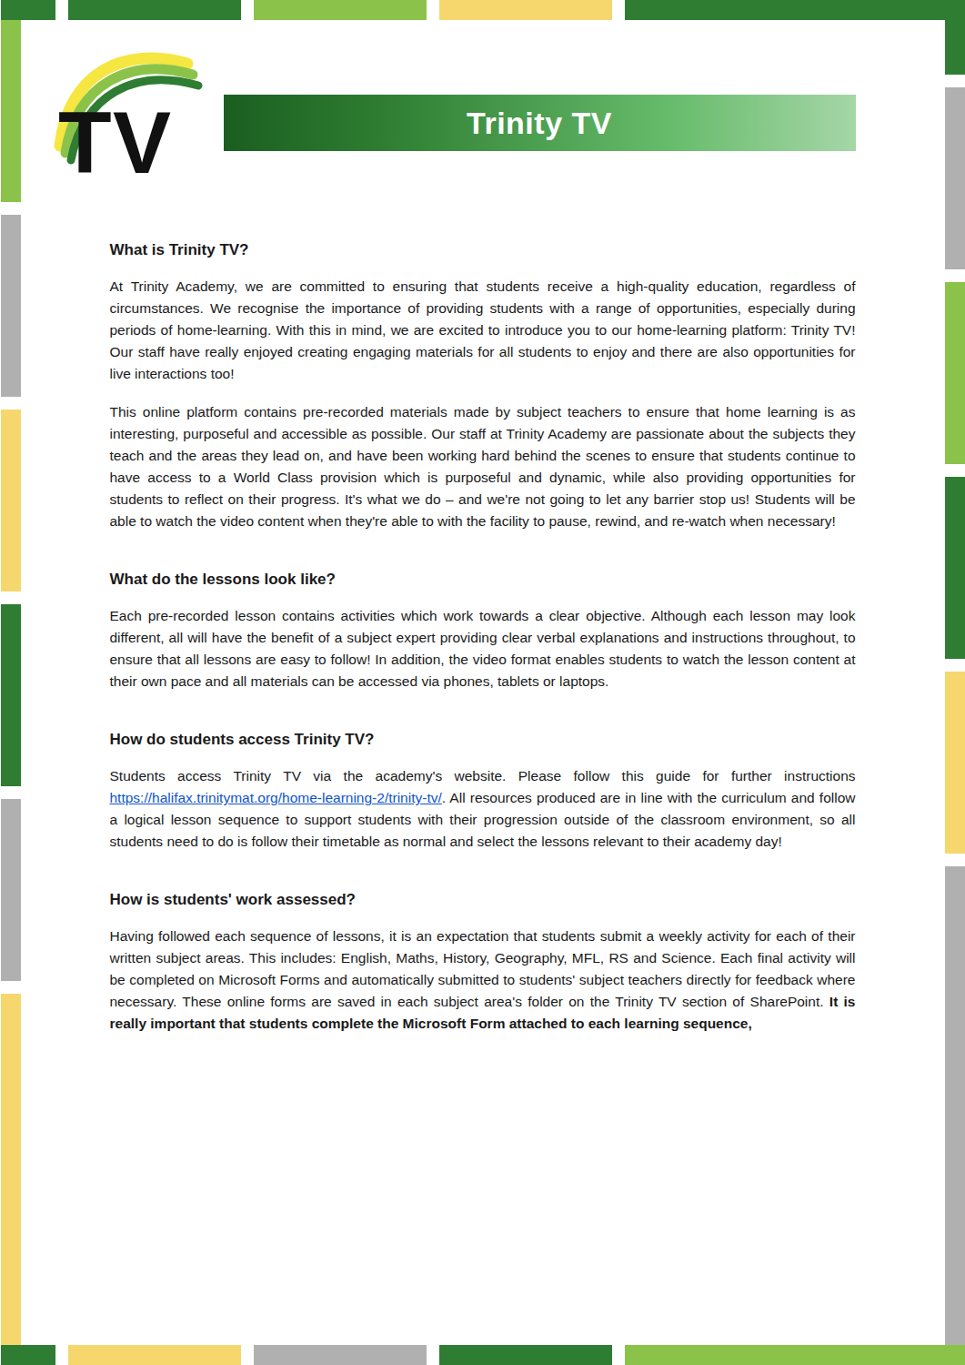T V
Trinity TV
What is Trinity TV?
At Trinity Academy, we are committed to ensuring that students receive a high-quality education, regardless of circumstances. We recognise the importance of providing students with a range of opportunities, especially during periods of home-learning. With this in mind, we are excited to introduce you to our home-learning platform: Trinity TV! Our staff have really enjoyed creating engaging materials for all students to enjoy and there are also opportunities for live interactions too!
This online platform contains pre-recorded materials made by subject teachers to ensure that home learning is as interesting, purposeful and accessible as possible. Our staff at Trinity Academy are passionate about the subjects they teach and the areas they lead on, and have been working hard behind the scenes to ensure that students continue to have access to a World Class provision which is purposeful and dynamic, while also providing opportunities for students to reflect on their progress. It's what we do – and we're not going to let any barrier stop us! Students will be able to watch the video content when they're able to with the facility to pause, rewind, and re-watch when necessary!
What do the lessons look like?
Each pre-recorded lesson contains activities which work towards a clear objective. Although each lesson may look different, all will have the benefit of a subject expert providing clear verbal explanations and instructions throughout, to ensure that all lessons are easy to follow! In addition, the video format enables students to watch the lesson content at their own pace and all materials can be accessed via phones, tablets or laptops.
How do students access Trinity TV?
Students access Trinity TV via the academy's website. Please follow this guide for further instructions https://halifax.trinitymat.org/home-learning-2/trinity-tv/. All resources produced are in line with the curriculum and follow a logical lesson sequence to support students with their progression outside of the classroom environment, so all students need to do is follow their timetable as normal and select the lessons relevant to their academy day!
How is students' work assessed?
Having followed each sequence of lessons, it is an expectation that students submit a weekly activity for each of their written subject areas. This includes: English, Maths, History, Geography, MFL, RS and Science. Each final activity will be completed on Microsoft Forms and automatically submitted to students' subject teachers directly for feedback where necessary. These online forms are saved in each subject area's folder on the Trinity TV section of SharePoint. It is really important that students complete the Microsoft Form attached to each learning sequence,